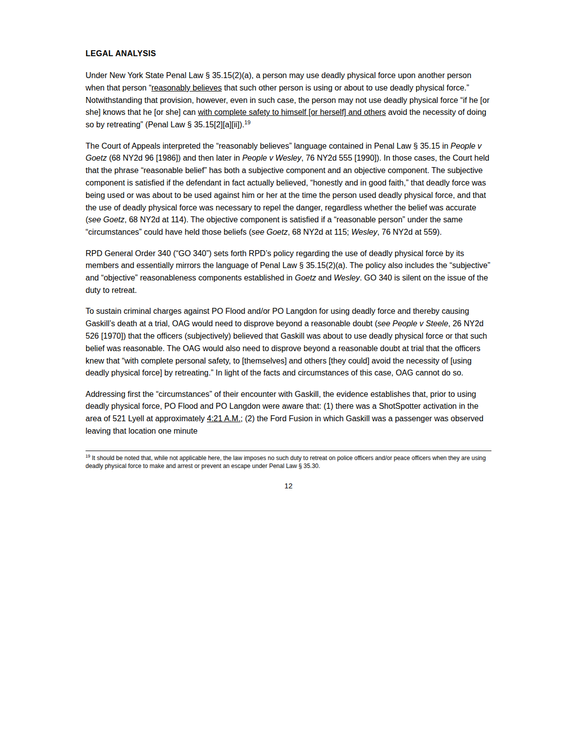LEGAL ANALYSIS
Under New York State Penal Law § 35.15(2)(a), a person may use deadly physical force upon another person when that person “reasonably believes that such other person is using or about to use deadly physical force.” Notwithstanding that provision, however, even in such case, the person may not use deadly physical force “if he [or she] knows that he [or she] can with complete safety to himself [or herself] and others avoid the necessity of doing so by retreating” (Penal Law § 35.15[2][a][ii]).19
The Court of Appeals interpreted the “reasonably believes” language contained in Penal Law § 35.15 in People v Goetz (68 NY2d 96 [1986]) and then later in People v Wesley, 76 NY2d 555 [1990]). In those cases, the Court held that the phrase “reasonable belief” has both a subjective component and an objective component. The subjective component is satisfied if the defendant in fact actually believed, “honestly and in good faith,” that deadly force was being used or was about to be used against him or her at the time the person used deadly physical force, and that the use of deadly physical force was necessary to repel the danger, regardless whether the belief was accurate (see Goetz, 68 NY2d at 114). The objective component is satisfied if a “reasonable person” under the same “circumstances” could have held those beliefs (see Goetz, 68 NY2d at 115; Wesley, 76 NY2d at 559).
RPD General Order 340 (“GO 340”) sets forth RPD’s policy regarding the use of deadly physical force by its members and essentially mirrors the language of Penal Law § 35.15(2)(a). The policy also includes the “subjective” and “objective” reasonableness components established in Goetz and Wesley. GO 340 is silent on the issue of the duty to retreat.
To sustain criminal charges against PO Flood and/or PO Langdon for using deadly force and thereby causing Gaskill’s death at a trial, OAG would need to disprove beyond a reasonable doubt (see People v Steele, 26 NY2d 526 [1970]) that the officers (subjectively) believed that Gaskill was about to use deadly physical force or that such belief was reasonable. The OAG would also need to disprove beyond a reasonable doubt at trial that the officers knew that “with complete personal safety, to [themselves] and others [they could] avoid the necessity of [using deadly physical force] by retreating.” In light of the facts and circumstances of this case, OAG cannot do so.
Addressing first the “circumstances” of their encounter with Gaskill, the evidence establishes that, prior to using deadly physical force, PO Flood and PO Langdon were aware that: (1) there was a ShotSpotter activation in the area of 521 Lyell at approximately 4:21 A.M.; (2) the Ford Fusion in which Gaskill was a passenger was observed leaving that location one minute
19 It should be noted that, while not applicable here, the law imposes no such duty to retreat on police officers and/or peace officers when they are using deadly physical force to make and arrest or prevent an escape under Penal Law § 35.30.
12